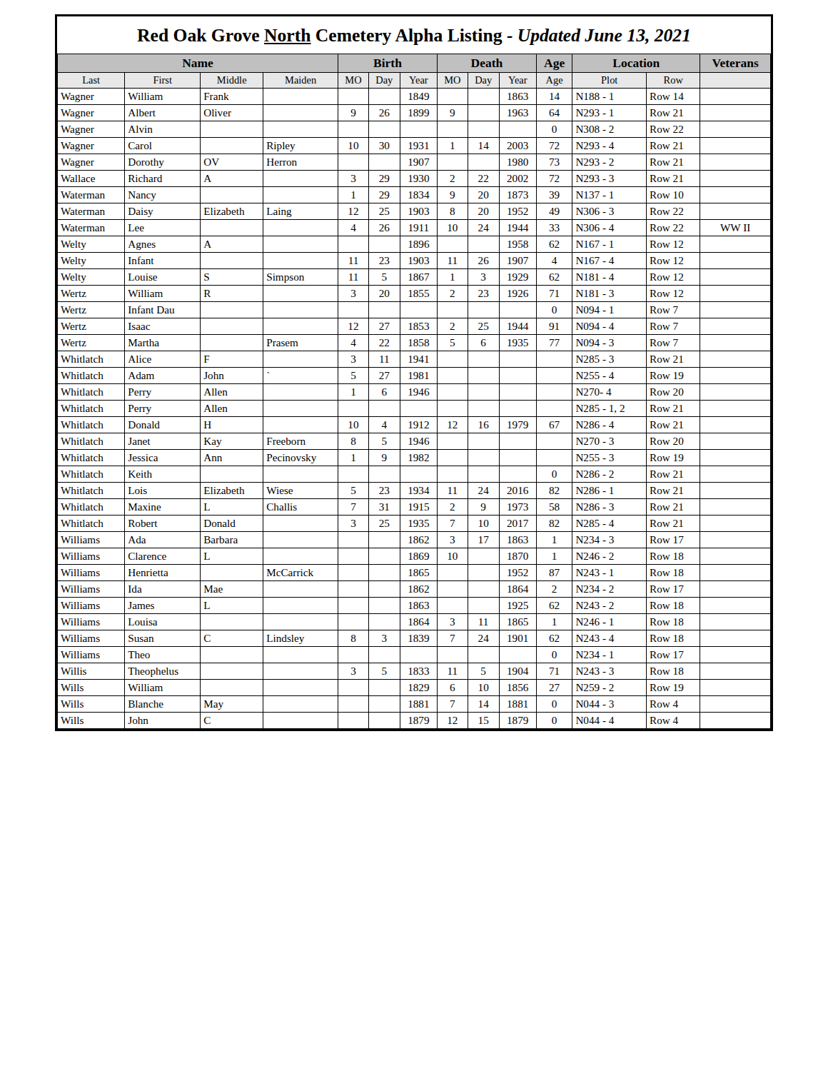Red Oak Grove North Cemetery Alpha Listing - Updated June 13, 2021
| Name | Birth | Death | Age | Location | Veterans |
| --- | --- | --- | --- | --- | --- |
| Last | First | Middle | Maiden | MO | Day | Year | MO | Day | Year | Age | Plot | Row | |
| Wagner | William | Frank | | | | 1849 | | | 1863 | 14 | N188 - 1 | Row 14 | |
| Wagner | Albert | Oliver | | 9 | 26 | 1899 | 9 | | 1963 | 64 | N293 - 1 | Row 21 | |
| Wagner | Alvin | | | | | | | | | 0 | N308 - 2 | Row 22 | |
| Wagner | Carol | | Ripley | 10 | 30 | 1931 | 1 | 14 | 2003 | 72 | N293 - 4 | Row 21 | |
| Wagner | Dorothy | OV | Herron | | | 1907 | | | 1980 | 73 | N293 - 2 | Row 21 | |
| Wallace | Richard | A | | 3 | 29 | 1930 | 2 | 22 | 2002 | 72 | N293 - 3 | Row 21 | |
| Waterman | Nancy | | | 1 | 29 | 1834 | 9 | 20 | 1873 | 39 | N137 - 1 | Row 10 | |
| Waterman | Daisy | Elizabeth | Laing | 12 | 25 | 1903 | 8 | 20 | 1952 | 49 | N306 - 3 | Row 22 | |
| Waterman | Lee | | | 4 | 26 | 1911 | 10 | 24 | 1944 | 33 | N306 - 4 | Row 22 | WW II |
| Welty | Agnes | A | | | | 1896 | | | 1958 | 62 | N167 - 1 | Row 12 | |
| Welty | Infant | | | 11 | 23 | 1903 | 11 | 26 | 1907 | 4 | N167 - 4 | Row 12 | |
| Welty | Louise | S | Simpson | 11 | 5 | 1867 | 1 | 3 | 1929 | 62 | N181 - 4 | Row 12 | |
| Wertz | William | R | | 3 | 20 | 1855 | 2 | 23 | 1926 | 71 | N181 - 3 | Row 12 | |
| Wertz | Infant Dau | | | | | | | | | 0 | N094 - 1 | Row 7 | |
| Wertz | Isaac | | | 12 | 27 | 1853 | 2 | 25 | 1944 | 91 | N094 - 4 | Row 7 | |
| Wertz | Martha | | Prasem | 4 | 22 | 1858 | 5 | 6 | 1935 | 77 | N094 - 3 | Row 7 | |
| Whitlatch | Alice | F | | 3 | 11 | 1941 | | | | | N285 - 3 | Row 21 | |
| Whitlatch | Adam | John | ` | 5 | 27 | 1981 | | | | | N255 - 4 | Row 19 | |
| Whitlatch | Perry | Allen | | 1 | 6 | 1946 | | | | | N270- 4 | Row 20 | |
| Whitlatch | Perry | Allen | | | | | | | | | N285 - 1, 2 | Row 21 | |
| Whitlatch | Donald | H | | 10 | 4 | 1912 | 12 | 16 | 1979 | 67 | N286 - 4 | Row 21 | |
| Whitlatch | Janet | Kay | Freeborn | 8 | 5 | 1946 | | | | | N270 - 3 | Row 20 | |
| Whitlatch | Jessica | Ann | Pecinovsky | 1 | 9 | 1982 | | | | | N255 - 3 | Row 19 | |
| Whitlatch | Keith | | | | | | | | | 0 | N286 - 2 | Row 21 | |
| Whitlatch | Lois | Elizabeth | Wiese | 5 | 23 | 1934 | 11 | 24 | 2016 | 82 | N286 - 1 | Row 21 | |
| Whitlatch | Maxine | L | Challis | 7 | 31 | 1915 | 2 | 9 | 1973 | 58 | N286 - 3 | Row 21 | |
| Whitlatch | Robert | Donald | | 3 | 25 | 1935 | 7 | 10 | 2017 | 82 | N285 - 4 | Row 21 | |
| Williams | Ada | Barbara | | | | 1862 | 3 | 17 | 1863 | 1 | N234 - 3 | Row 17 | |
| Williams | Clarence | L | | | | 1869 | 10 | | 1870 | 1 | N246 - 2 | Row 18 | |
| Williams | Henrietta | | McCarrick | | | 1865 | | | 1952 | 87 | N243 - 1 | Row 18 | |
| Williams | Ida | Mae | | | | 1862 | | | 1864 | 2 | N234 - 2 | Row 17 | |
| Williams | James | L | | | | 1863 | | | 1925 | 62 | N243 - 2 | Row 18 | |
| Williams | Louisa | | | | | 1864 | 3 | 11 | 1865 | 1 | N246 - 1 | Row 18 | |
| Williams | Susan | C | Lindsley | 8 | 3 | 1839 | 7 | 24 | 1901 | 62 | N243 - 4 | Row 18 | |
| Williams | Theo | | | | | | | | | 0 | N234 - 1 | Row 17 | |
| Willis | Theophelus | | | 3 | 5 | 1833 | 11 | 5 | 1904 | 71 | N243 - 3 | Row 18 | |
| Wills | William | | | | | 1829 | 6 | 10 | 1856 | 27 | N259 - 2 | Row 19 | |
| Wills | Blanche | May | | | | 1881 | 7 | 14 | 1881 | 0 | N044 - 3 | Row 4 | |
| Wills | John | C | | | | 1879 | 12 | 15 | 1879 | 0 | N044 - 4 | Row 4 | |